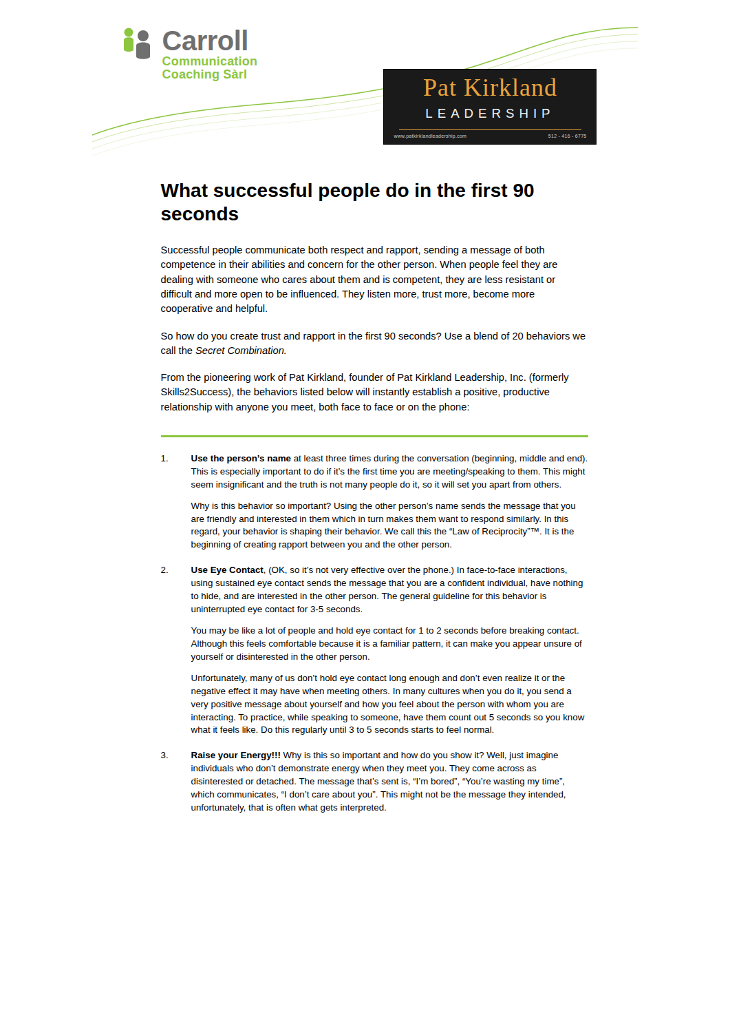Carroll
Communication
Coaching Sàrl
Pat Kirkland
LEADERSHIP
www.patkirklandleadership.com 512 - 416 - 6775
What successful people do in the first 90 seconds
Successful people communicate both respect and rapport, sending a message of both competence in their abilities and concern for the other person. When people feel they are dealing with someone who cares about them and is competent, they are less resistant or difficult and more open to be influenced. They listen more, trust more, become more cooperative and helpful.
So how do you create trust and rapport in the first 90 seconds? Use a blend of 20 behaviors we call the Secret Combination.
From the pioneering work of Pat Kirkland, founder of Pat Kirkland Leadership, Inc. (formerly Skills2Success), the behaviors listed below will instantly establish a positive, productive relationship with anyone you meet, both face to face or on the phone:
Use the person’s name at least three times during the conversation (beginning, middle and end). This is especially important to do if it’s the first time you are meeting/speaking to them. This might seem insignificant and the truth is not many people do it, so it will set you apart from others.
Why is this behavior so important? Using the other person’s name sends the message that you are friendly and interested in them which in turn makes them want to respond similarly. In this regard, your behavior is shaping their behavior. We call this the “Law of Reciprocity”™. It is the beginning of creating rapport between you and the other person.
Use Eye Contact, (OK, so it’s not very effective over the phone.) In face-to-face interactions, using sustained eye contact sends the message that you are a confident individual, have nothing to hide, and are interested in the other person. The general guideline for this behavior is uninterrupted eye contact for 3-5 seconds.
You may be like a lot of people and hold eye contact for 1 to 2 seconds before breaking contact. Although this feels comfortable because it is a familiar pattern, it can make you appear unsure of yourself or disinterested in the other person.
Unfortunately, many of us don’t hold eye contact long enough and don’t even realize it or the negative effect it may have when meeting others. In many cultures when you do it, you send a very positive message about yourself and how you feel about the person with whom you are interacting. To practice, while speaking to someone, have them count out 5 seconds so you know what it feels like. Do this regularly until 3 to 5 seconds starts to feel normal.
Raise your Energy!!! Why is this so important and how do you show it? Well, just imagine individuals who don’t demonstrate energy when they meet you. They come across as disinterested or detached. The message that’s sent is, “I’m bored”, “You’re wasting my time”, which communicates, “I don’t care about you”. This might not be the message they intended, unfortunately, that is often what gets interpreted.